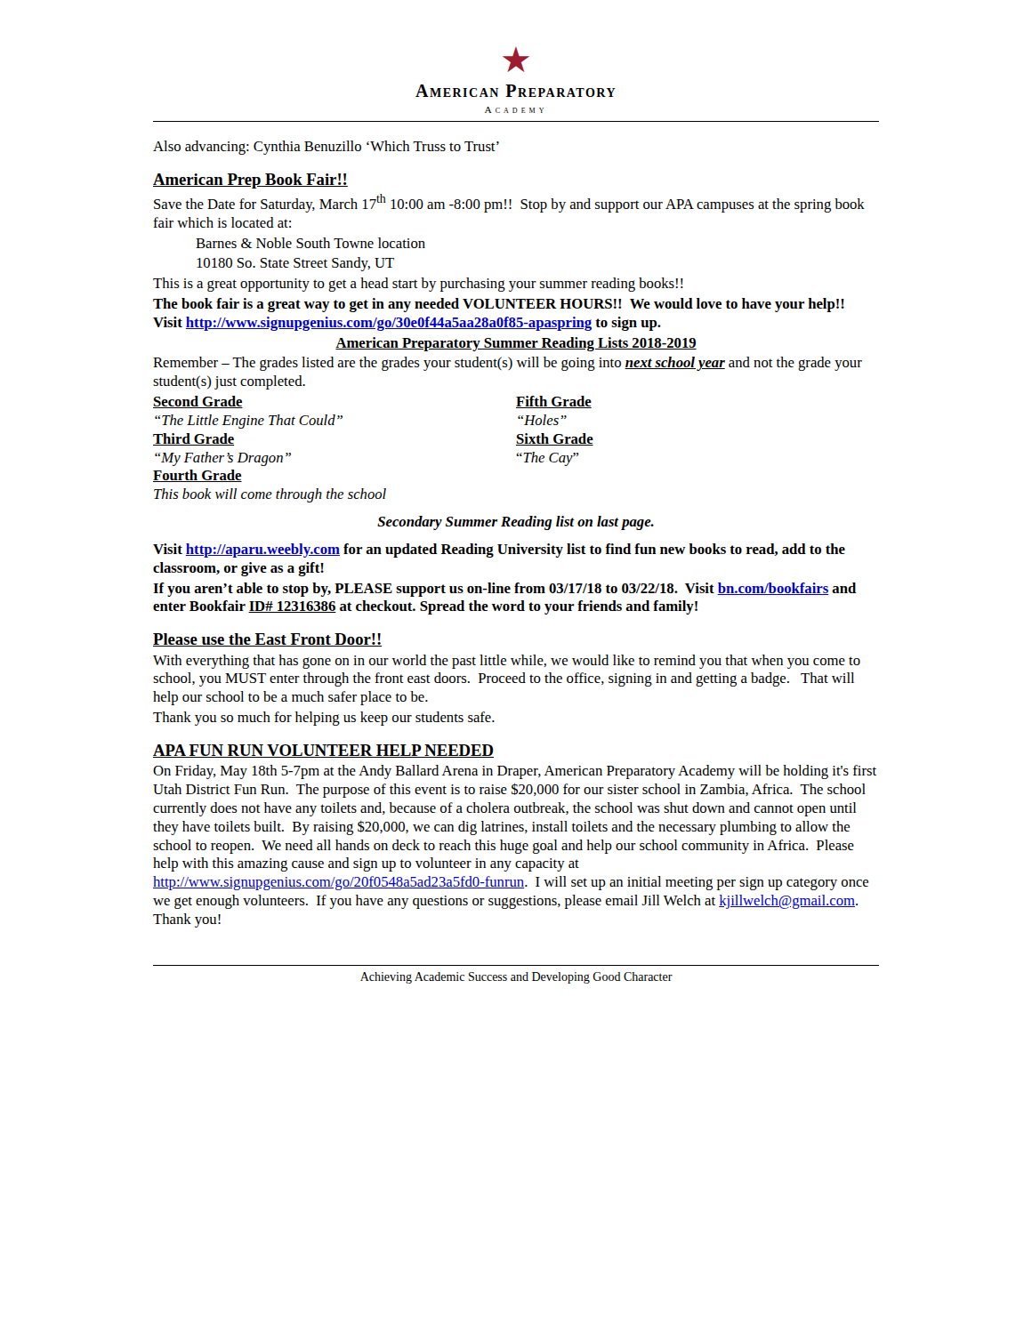★
American Preparatory
Academy
Also advancing: Cynthia Benuzillo ‘Which Truss to Trust’
American Prep Book Fair!!
Save the Date for Saturday, March 17th 10:00 am -8:00 pm!! Stop by and support our APA campuses at the spring book fair which is located at:
Barnes & Noble South Towne location
10180 So. State Street Sandy, UT
This is a great opportunity to get a head start by purchasing your summer reading books!!
The book fair is a great way to get in any needed VOLUNTEER HOURS!! We would love to have your help!! Visit http://www.signupgenius.com/go/30e0f44a5aa28a0f85-apaspring to sign up.
American Preparatory Summer Reading Lists 2018-2019
Remember – The grades listed are the grades your student(s) will be going into next school year and not the grade your student(s) just completed.
| Second Grade | Fifth Grade |
| “The Little Engine That Could” | “Holes” |
| Third Grade | Sixth Grade |
| “My Father’s Dragon” | “ The Cay ” |
| Fourth Grade | |
| This book will come through the school | |
Secondary Summer Reading list on last page.
Visit http://aparu.weebly.com for an updated Reading University list to find fun new books to read, add to the classroom, or give as a gift!
If you aren’t able to stop by, PLEASE support us on-line from 03/17/18 to 03/22/18. Visit bn.com/bookfairs and enter Bookfair ID# 12316386 at checkout. Spread the word to your friends and family!
Please use the East Front Door!!
With everything that has gone on in our world the past little while, we would like to remind you that when you come to school, you MUST enter through the front east doors. Proceed to the office, signing in and getting a badge. That will help our school to be a much safer place to be.
Thank you so much for helping us keep our students safe.
APA FUN RUN VOLUNTEER HELP NEEDED
On Friday, May 18th 5-7pm at the Andy Ballard Arena in Draper, American Preparatory Academy will be holding it's first Utah District Fun Run. The purpose of this event is to raise $20,000 for our sister school in Zambia, Africa. The school currently does not have any toilets and, because of a cholera outbreak, the school was shut down and cannot open until they have toilets built. By raising $20,000, we can dig latrines, install toilets and the necessary plumbing to allow the school to reopen. We need all hands on deck to reach this huge goal and help our school community in Africa. Please help with this amazing cause and sign up to volunteer in any capacity at http://www.signupgenius.com/go/20f0548a5ad23a5fd0-funrun. I will set up an initial meeting per sign up category once we get enough volunteers. If you have any questions or suggestions, please email Jill Welch at kjillwelch@gmail.com. Thank you!
Achieving Academic Success and Developing Good Character